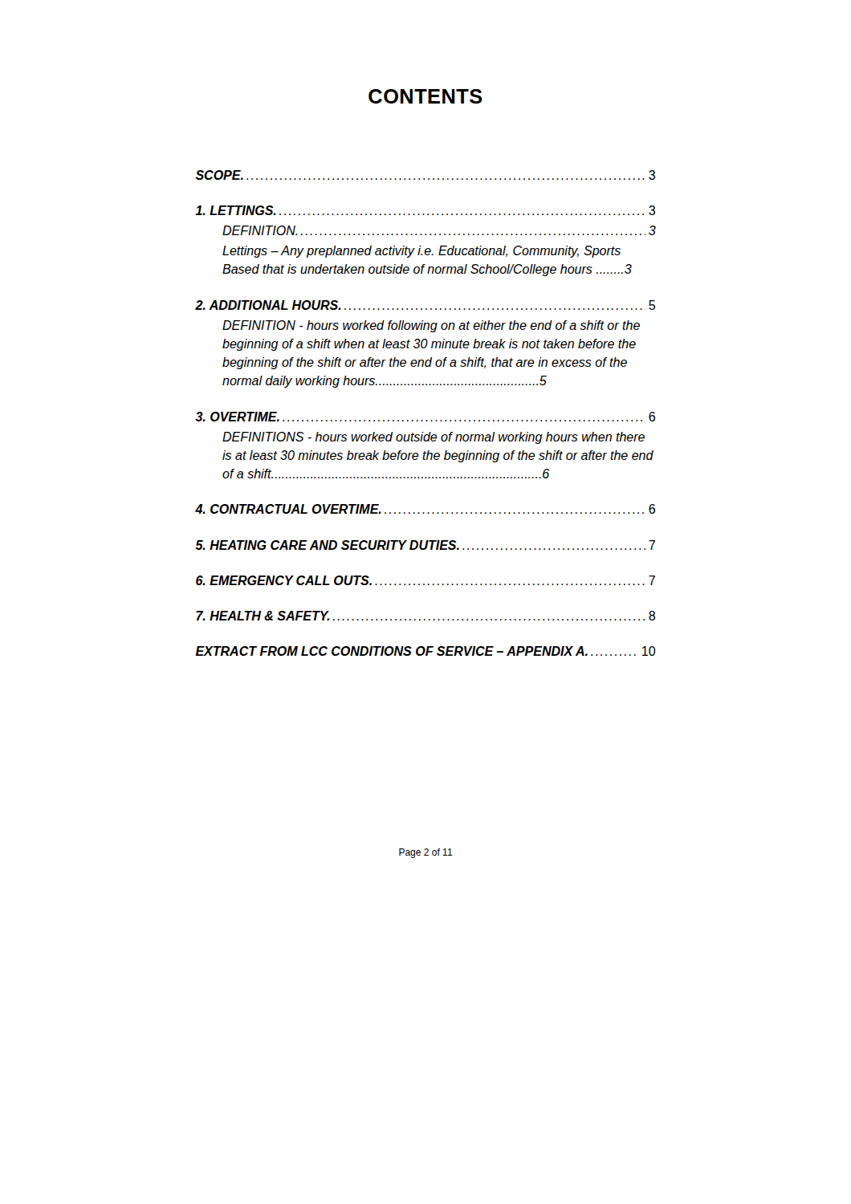CONTENTS
SCOPE. ................................................................................................. 3
1. LETTINGS. ..................................................................................................... 3
DEFINITION. ......................................................................................... 3
Lettings – Any preplanned activity i.e. Educational, Community, Sports Based that is undertaken outside of normal School/College hours ........3
2. ADDITIONAL HOURS. .............................................................................. 5
DEFINITION - hours worked following on at either the end of a shift or the beginning of a shift when at least 30 minute break is not taken before the beginning of the shift or after the end of a shift, that are in excess of the normal daily working hours..............................................5
3. OVERTIME. .................................................................................................... 6
DEFINITIONS - hours worked outside of normal working hours when there is at least 30 minutes break before the beginning of the shift or after the end of a shift............................................................................6
4. CONTRACTUAL OVERTIME. ..................................................................... 6
5. HEATING CARE AND SECURITY DUTIES. ................................................ 7
6. EMERGENCY CALL OUTS. ........................................................................ 7
7. HEALTH & SAFETY. ................................................................................... 8
EXTRACT FROM LCC CONDITIONS OF SERVICE – APPENDIX A. .......... 10
Page 2 of 11